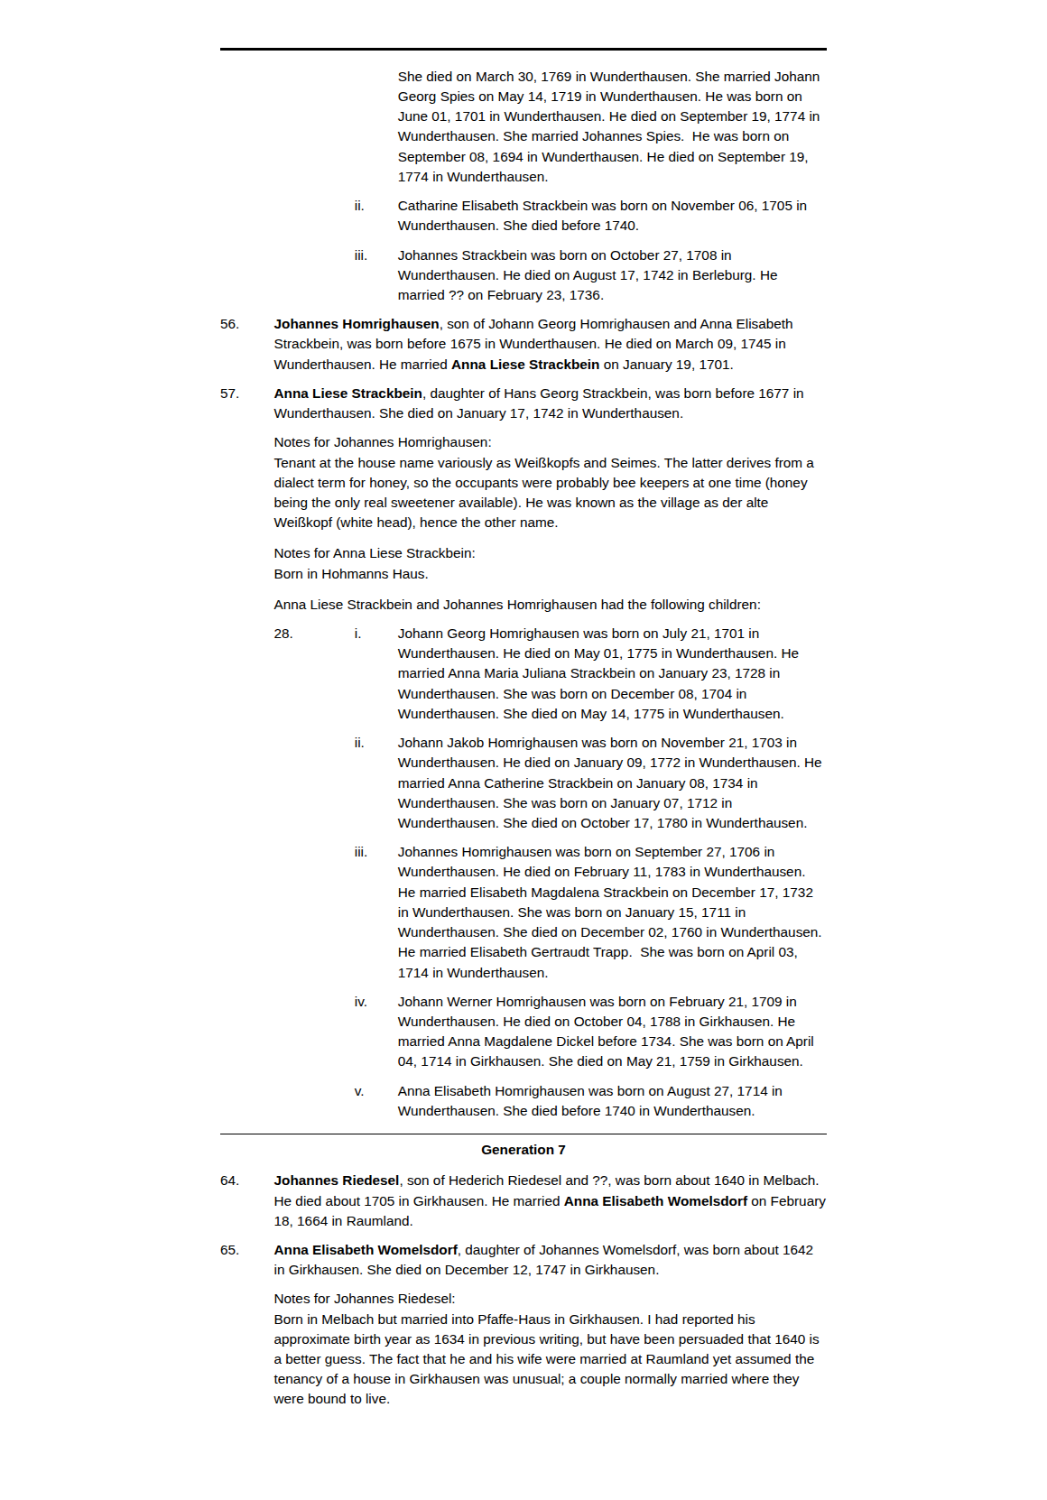She died on March 30, 1769 in Wunderthausen. She married Johann Georg Spies on May 14, 1719 in Wunderthausen. He was born on June 01, 1701 in Wunderthausen. He died on September 19, 1774 in Wunderthausen. She married Johannes Spies. He was born on September 08, 1694 in Wunderthausen. He died on September 19, 1774 in Wunderthausen.
ii.
Catharine Elisabeth Strackbein was born on November 06, 1705 in Wunderthausen. She died before 1740.
iii.
Johannes Strackbein was born on October 27, 1708 in Wunderthausen. He died on August 17, 1742 in Berleburg. He married ?? on February 23, 1736.
56.
Johannes Homrighausen, son of Johann Georg Homrighausen and Anna Elisabeth Strackbein, was born before 1675 in Wunderthausen. He died on March 09, 1745 in Wunderthausen. He married Anna Liese Strackbein on January 19, 1701.
57.
Anna Liese Strackbein, daughter of Hans Georg Strackbein, was born before 1677 in Wunderthausen. She died on January 17, 1742 in Wunderthausen.
Notes for Johannes Homrighausen:
Tenant at the house name variously as Weißkopfs and Seimes. The latter derives from a dialect term for honey, so the occupants were probably bee keepers at one time (honey being the only real sweetener available). He was known as the village as der alte Weißkopf (white head), hence the other name.
Notes for Anna Liese Strackbein:
Born in Hohmanns Haus.
Anna Liese Strackbein and Johannes Homrighausen had the following children:
28.
i.
Johann Georg Homrighausen was born on July 21, 1701 in Wunderthausen. He died on May 01, 1775 in Wunderthausen. He married Anna Maria Juliana Strackbein on January 23, 1728 in Wunderthausen. She was born on December 08, 1704 in Wunderthausen. She died on May 14, 1775 in Wunderthausen.
ii.
Johann Jakob Homrighausen was born on November 21, 1703 in Wunderthausen. He died on January 09, 1772 in Wunderthausen. He married Anna Catherine Strackbein on January 08, 1734 in Wunderthausen. She was born on January 07, 1712 in Wunderthausen. She died on October 17, 1780 in Wunderthausen.
iii.
Johannes Homrighausen was born on September 27, 1706 in Wunderthausen. He died on February 11, 1783 in Wunderthausen. He married Elisabeth Magdalena Strackbein on December 17, 1732 in Wunderthausen. She was born on January 15, 1711 in Wunderthausen. She died on December 02, 1760 in Wunderthausen. He married Elisabeth Gertraudt Trapp. She was born on April 03, 1714 in Wunderthausen.
iv.
Johann Werner Homrighausen was born on February 21, 1709 in Wunderthausen. He died on October 04, 1788 in Girkhausen. He married Anna Magdalene Dickel before 1734. She was born on April 04, 1714 in Girkhausen. She died on May 21, 1759 in Girkhausen.
v.
Anna Elisabeth Homrighausen was born on August 27, 1714 in Wunderthausen. She died before 1740 in Wunderthausen.
Generation 7
64.
Johannes Riedesel, son of Hederich Riedesel and ??, was born about 1640 in Melbach. He died about 1705 in Girkhausen. He married Anna Elisabeth Womelsdorf on February 18, 1664 in Raumland.
65.
Anna Elisabeth Womelsdorf, daughter of Johannes Womelsdorf, was born about 1642 in Girkhausen. She died on December 12, 1747 in Girkhausen.
Notes for Johannes Riedesel:
Born in Melbach but married into Pfaffe-Haus in Girkhausen. I had reported his approximate birth year as 1634 in previous writing, but have been persuaded that 1640 is a better guess. The fact that he and his wife were married at Raumland yet assumed the tenancy of a house in Girkhausen was unusual; a couple normally married where they were bound to live.